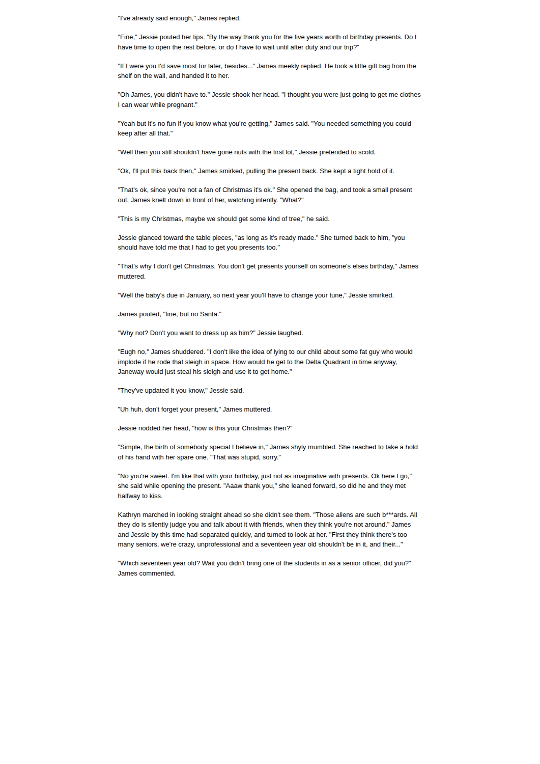"I've already said enough," James replied.
"Fine," Jessie pouted her lips. "By the way thank you for the five years worth of birthday presents. Do I have time to open the rest before, or do I have to wait until after duty and our trip?"
"If I were you I'd save most for later, besides..." James meekly replied. He took a little gift bag from the shelf on the wall, and handed it to her.
"Oh James, you didn't have to." Jessie shook her head. "I thought you were just going to get me clothes I can wear while pregnant."
"Yeah but it's no fun if you know what you're getting," James said. "You needed something you could keep after all that."
"Well then you still shouldn't have gone nuts with the first lot," Jessie pretended to scold.
"Ok, I'll put this back then," James smirked, pulling the present back. She kept a tight hold of it.
"That's ok, since you're not a fan of Christmas it's ok." She opened the bag, and took a small present out. James knelt down in front of her, watching intently. "What?"
"This is my Christmas, maybe we should get some kind of tree," he said.
Jessie glanced toward the table pieces, "as long as it's ready made." She turned back to him, "you should have told me that I had to get you presents too."
"That's why I don't get Christmas. You don't get presents yourself on someone's elses birthday," James muttered.
"Well the baby's due in January, so next year you'll have to change your tune," Jessie smirked.
James pouted, "fine, but no Santa."
"Why not? Don't you want to dress up as him?" Jessie laughed.
"Eugh no," James shuddered. "I don't like the idea of lying to our child about some fat guy who would implode if he rode that sleigh in space. How would he get to the Delta Quadrant in time anyway, Janeway would just steal his sleigh and use it to get home."
"They've updated it you know," Jessie said.
"Uh huh, don't forget your present," James muttered.
Jessie nodded her head, "how is this your Christmas then?"
"Simple, the birth of somebody special I believe in," James shyly mumbled. She reached to take a hold of his hand with her spare one. "That was stupid, sorry."
"No you're sweet. I'm like that with your birthday, just not as imaginative with presents. Ok here I go," she said while opening the present. "Aaaw thank you," she leaned forward, so did he and they met halfway to kiss.
Kathryn marched in looking straight ahead so she didn't see them. "Those aliens are such b***ards. All they do is silently judge you and talk about it with friends, when they think you're not around." James and Jessie by this time had separated quickly, and turned to look at her. "First they think there's too many seniors, we're crazy, unprofessional and a seventeen year old shouldn't be in it, and their..."
"Which seventeen year old? Wait you didn't bring one of the students in as a senior officer, did you?" James commented.